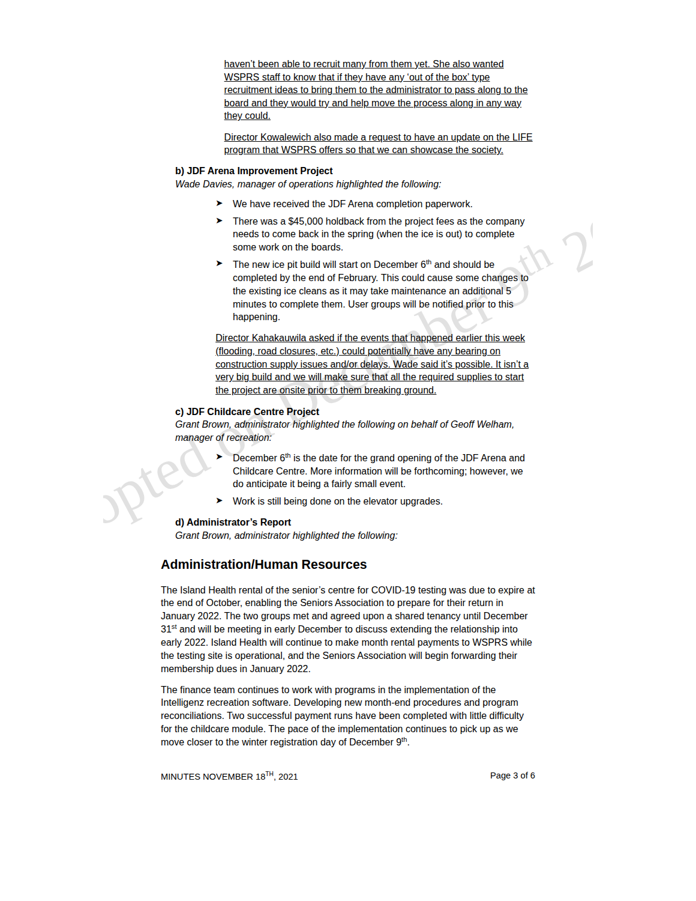Adopted on December 9th 2021
haven’t been able to recruit many from them yet. She also wanted WSPRS staff to know that if they have any ‘out of the box’ type recruitment ideas to bring them to the administrator to pass along to the board and they would try and help move the process along in any way they could.
Director Kowalewich also made a request to have an update on the LIFE program that WSPRS offers so that we can showcase the society.
b) JDF Arena Improvement Project
Wade Davies, manager of operations highlighted the following:
We have received the JDF Arena completion paperwork.
There was a $45,000 holdback from the project fees as the company needs to come back in the spring (when the ice is out) to complete some work on the boards.
The new ice pit build will start on December 6th and should be completed by the end of February. This could cause some changes to the existing ice cleans as it may take maintenance an additional 5 minutes to complete them. User groups will be notified prior to this happening.
Director Kahakauwila asked if the events that happened earlier this week (flooding, road closures, etc.) could potentially have any bearing on construction supply issues and/or delays. Wade said it’s possible. It isn’t a very big build and we will make sure that all the required supplies to start the project are onsite prior to them breaking ground.
c) JDF Childcare Centre Project
Grant Brown, administrator highlighted the following on behalf of Geoff Welham, manager of recreation:
December 6th is the date for the grand opening of the JDF Arena and Childcare Centre. More information will be forthcoming; however, we do anticipate it being a fairly small event.
Work is still being done on the elevator upgrades.
d) Administrator’s Report
Grant Brown, administrator highlighted the following:
Administration/Human Resources
The Island Health rental of the senior’s centre for COVID-19 testing was due to expire at the end of October, enabling the Seniors Association to prepare for their return in January 2022. The two groups met and agreed upon a shared tenancy until December 31st and will be meeting in early December to discuss extending the relationship into early 2022. Island Health will continue to make month rental payments to WSPRS while the testing site is operational, and the Seniors Association will begin forwarding their membership dues in January 2022.
The finance team continues to work with programs in the implementation of the Intelligenz recreation software. Developing new month-end procedures and program reconciliations. Two successful payment runs have been completed with little difficulty for the childcare module. The pace of the implementation continues to pick up as we move closer to the winter registration day of December 9th.
MINUTES NOVEMBER 18TH, 2021 Page 3 of 6